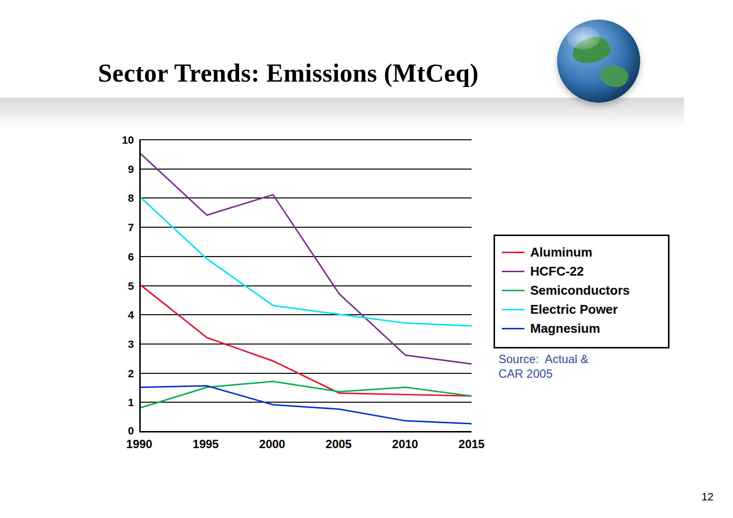Sector Trends: Emissions (MtCeq)
10
9
8
7
6
5
4
3
2
1
0
1990 1995 2000 2005 2010 2015
Aluminum
HCFC-22
Semiconductors
Electric Power
Magnesium
Source: Actual &
CAR 2005
12